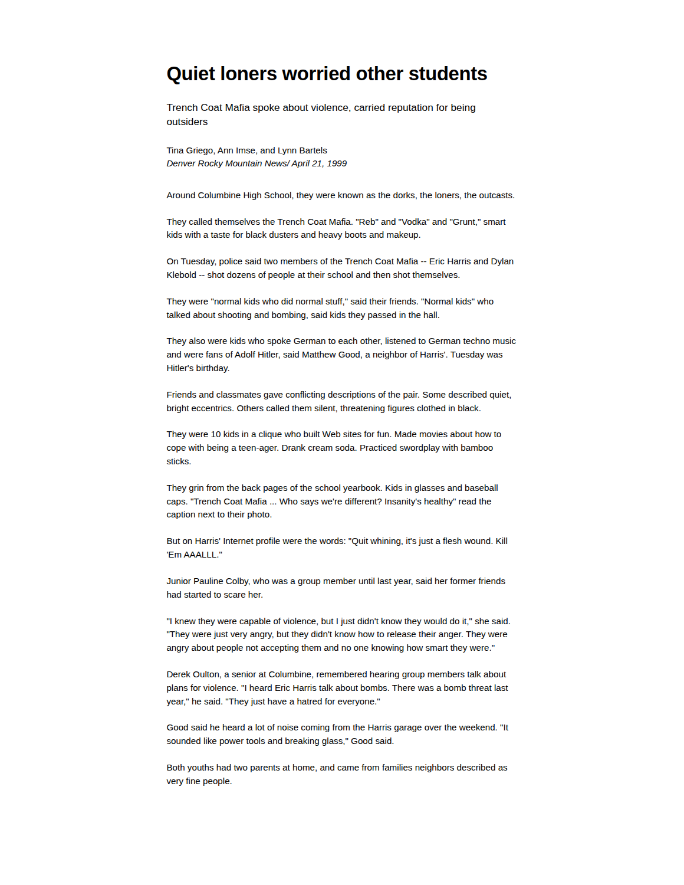Quiet loners worried other students
Trench Coat Mafia spoke about violence, carried reputation for being outsiders
Tina Griego, Ann Imse, and Lynn Bartels
Denver Rocky Mountain News/ April 21, 1999
Around Columbine High School, they were known as the dorks, the loners, the outcasts.
They called themselves the Trench Coat Mafia. "Reb" and "Vodka" and "Grunt," smart kids with a taste for black dusters and heavy boots and makeup.
On Tuesday, police said two members of the Trench Coat Mafia -- Eric Harris and Dylan Klebold -- shot dozens of people at their school and then shot themselves.
They were "normal kids who did normal stuff," said their friends. "Normal kids" who talked about shooting and bombing, said kids they passed in the hall.
They also were kids who spoke German to each other, listened to German techno music and were fans of Adolf Hitler, said Matthew Good, a neighbor of Harris'. Tuesday was Hitler's birthday.
Friends and classmates gave conflicting descriptions of the pair. Some described quiet, bright eccentrics. Others called them silent, threatening figures clothed in black.
They were 10 kids in a clique who built Web sites for fun. Made movies about how to cope with being a teen-ager. Drank cream soda. Practiced swordplay with bamboo sticks.
They grin from the back pages of the school yearbook. Kids in glasses and baseball caps. "Trench Coat Mafia ... Who says we're different? Insanity's healthy" read the caption next to their photo.
But on Harris' Internet profile were the words: "Quit whining, it's just a flesh wound. Kill 'Em AAALLL."
Junior Pauline Colby, who was a group member until last year, said her former friends had started to scare her.
"I knew they were capable of violence, but I just didn't know they would do it," she said. "They were just very angry, but they didn't know how to release their anger. They were angry about people not accepting them and no one knowing how smart they were."
Derek Oulton, a senior at Columbine, remembered hearing group members talk about plans for violence. "I heard Eric Harris talk about bombs. There was a bomb threat last year," he said. "They just have a hatred for everyone."
Good said he heard a lot of noise coming from the Harris garage over the weekend. "It sounded like power tools and breaking glass," Good said.
Both youths had two parents at home, and came from families neighbors described as very fine people.